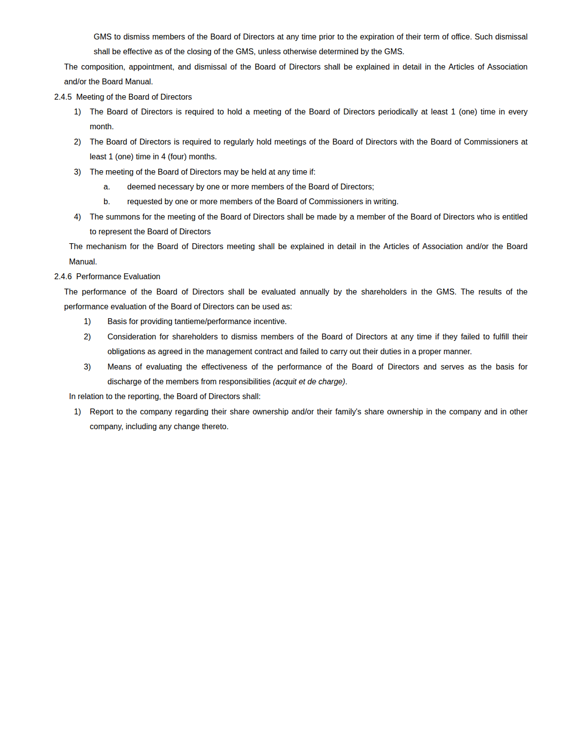GMS to dismiss members of the Board of Directors at any time prior to the expiration of their term of office. Such dismissal shall be effective as of the closing of the GMS, unless otherwise determined by the GMS.
The composition, appointment, and dismissal of the Board of Directors shall be explained in detail in the Articles of Association and/or the Board Manual.
2.4.5 Meeting of the Board of Directors
1) The Board of Directors is required to hold a meeting of the Board of Directors periodically at least 1 (one) time in every month.
2) The Board of Directors is required to regularly hold meetings of the Board of Directors with the Board of Commissioners at least 1 (one) time in 4 (four) months.
3) The meeting of the Board of Directors may be held at any time if:
a. deemed necessary by one or more members of the Board of Directors;
b. requested by one or more members of the Board of Commissioners in writing.
4) The summons for the meeting of the Board of Directors shall be made by a member of the Board of Directors who is entitled to represent the Board of Directors
The mechanism for the Board of Directors meeting shall be explained in detail in the Articles of Association and/or the Board Manual.
2.4.6 Performance Evaluation
The performance of the Board of Directors shall be evaluated annually by the shareholders in the GMS. The results of the performance evaluation of the Board of Directors can be used as:
1) Basis for providing tantieme/performance incentive.
2) Consideration for shareholders to dismiss members of the Board of Directors at any time if they failed to fulfill their obligations as agreed in the management contract and failed to carry out their duties in a proper manner.
3) Means of evaluating the effectiveness of the performance of the Board of Directors and serves as the basis for discharge of the members from responsibilities (acquit et de charge).
In relation to the reporting, the Board of Directors shall:
1) Report to the company regarding their share ownership and/or their family's share ownership in the company and in other company, including any change thereto.